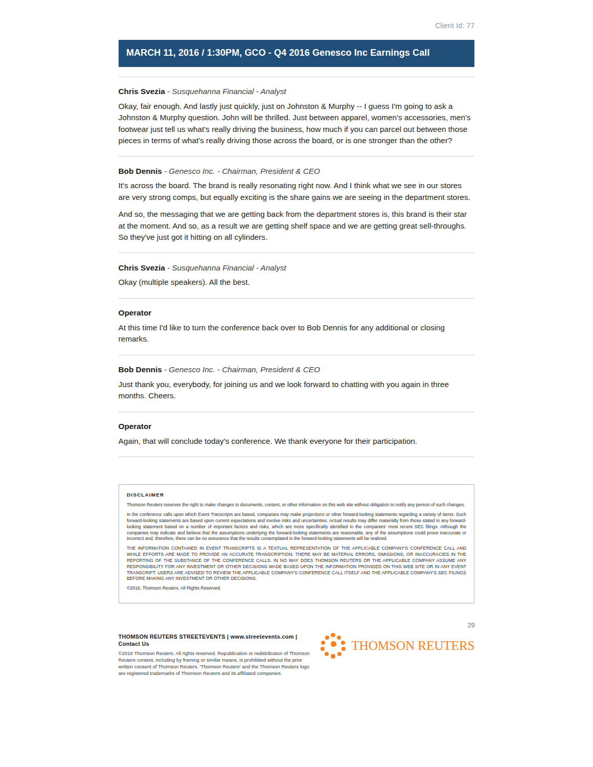Client Id: 77
MARCH 11, 2016 / 1:30PM, GCO - Q4 2016 Genesco Inc Earnings Call
Chris Svezia - Susquehanna Financial - Analyst
Okay, fair enough. And lastly just quickly, just on Johnston & Murphy -- I guess I'm going to ask a Johnston & Murphy question. John will be thrilled. Just between apparel, women's accessories, men's footwear just tell us what's really driving the business, how much if you can parcel out between those pieces in terms of what's really driving those across the board, or is one stronger than the other?
Bob Dennis - Genesco Inc. - Chairman, President & CEO
It's across the board. The brand is really resonating right now. And I think what we see in our stores are very strong comps, but equally exciting is the share gains we are seeing in the department stores.
And so, the messaging that we are getting back from the department stores is, this brand is their star at the moment. And so, as a result we are getting shelf space and we are getting great sell-throughs. So they've just got it hitting on all cylinders.
Chris Svezia - Susquehanna Financial - Analyst
Okay (multiple speakers). All the best.
Operator
At this time I'd like to turn the conference back over to Bob Dennis for any additional or closing remarks.
Bob Dennis - Genesco Inc. - Chairman, President & CEO
Just thank you, everybody, for joining us and we look forward to chatting with you again in three months. Cheers.
Operator
Again, that will conclude today's conference. We thank everyone for their participation.
DISCLAIMER
Thomson Reuters reserves the right to make changes to documents, content, or other information on this web site without obligation to notify any person of such changes.
In the conference calls upon which Event Transcripts are based, companies may make projections or other forward-looking statements regarding a variety of items. Such forward-looking statements are based upon current expectations and involve risks and uncertainties. Actual results may differ materially from those stated in any forward-looking statement based on a number of important factors and risks, which are more specifically identified in the companies' most recent SEC filings. Although the companies may indicate and believe that the assumptions underlying the forward-looking statements are reasonable, any of the assumptions could prove inaccurate or incorrect and, therefore, there can be no assurance that the results contemplated in the forward-looking statements will be realized.
THE INFORMATION CONTAINED IN EVENT TRANSCRIPTS IS A TEXTUAL REPRESENTATION OF THE APPLICABLE COMPANY'S CONFERENCE CALL AND WHILE EFFORTS ARE MADE TO PROVIDE AN ACCURATE TRANSCRIPTION, THERE MAY BE MATERIAL ERRORS, OMISSIONS, OR INACCURACIES IN THE REPORTING OF THE SUBSTANCE OF THE CONFERENCE CALLS. IN NO WAY DOES THOMSON REUTERS OR THE APPLICABLE COMPANY ASSUME ANY RESPONSIBILITY FOR ANY INVESTMENT OR OTHER DECISIONS MADE BASED UPON THE INFORMATION PROVIDED ON THIS WEB SITE OR IN ANY EVENT TRANSCRIPT. USERS ARE ADVISED TO REVIEW THE APPLICABLE COMPANY'S CONFERENCE CALL ITSELF AND THE APPLICABLE COMPANY'S SEC FILINGS BEFORE MAKING ANY INVESTMENT OR OTHER DECISIONS.
©2016, Thomson Reuters. All Rights Reserved.
29
THOMSON REUTERS STREETEVENTS | www.streetevents.com | Contact Us
©2016 Thomson Reuters. All rights reserved. Republication or redistribution of Thomson Reuters content, including by framing or similar means, is prohibited without the prior written consent of Thomson Reuters. 'Thomson Reuters' and the Thomson Reuters logo are registered trademarks of Thomson Reuters and its affiliated companies.
THOMSON REUTERS